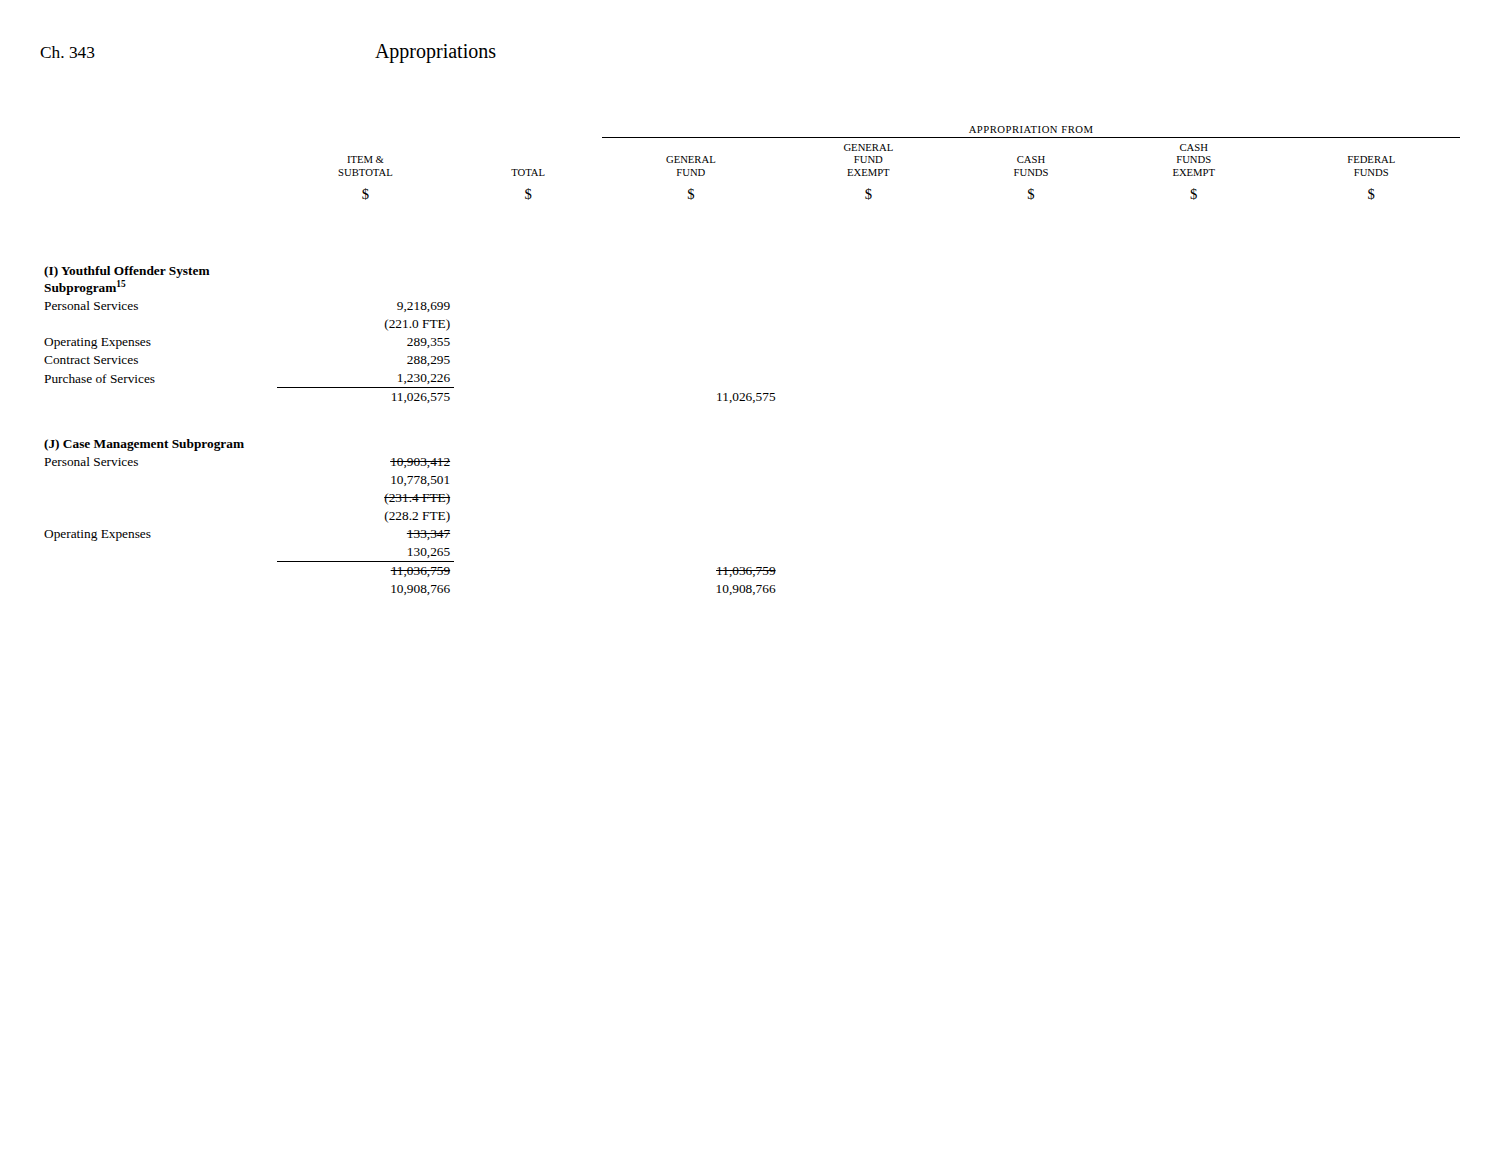Ch. 343 Appropriations
| | | | APPROPRIATION FROM |
| | ITEM & SUBTOTAL | TOTAL | GENERAL FUND | GENERAL FUND EXEMPT | CASH FUNDS | CASH FUNDS EXEMPT | FEDERAL FUNDS |
| | $ | $ | $ | $ | $ | $ | $ |
| (I) Youthful Offender System Subprogram 15 | | | | | | | |
| Personal Services | 9,218,699 | | | | | | |
| | (221.0 FTE) | | | | | | |
| Operating Expenses | 289,355 | | | | | | |
| Contract Services | 288,295 | | | | | | |
| Purchase of Services | 1,230,226 | | | | | | |
| | 11,026,575 | | 11,026,575 | | | | |
| (J) Case Management Subprogram | | | | | | | |
| Personal Services | 10,903,412 | | | | | | |
| | 10,778,501 | | | | | | |
| | (231.4 FTE) | | | | | | |
| | (228.2 FTE) | | | | | | |
| Operating Expenses | 133,347 | | | | | | |
| | 130,265 | | | | | | |
| | 11,036,759 | | 11,036,759 | | | | |
| | 10,908,766 | | 10,908,766 | | | | |